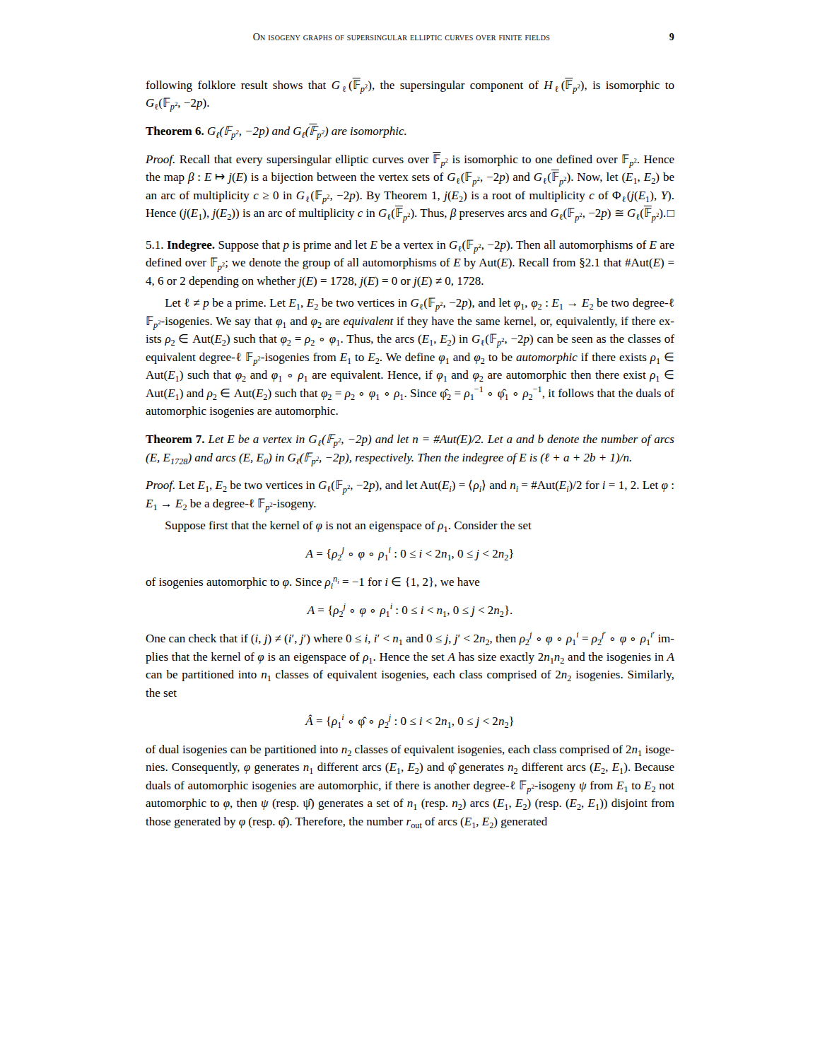On isogeny graphs of supersingular elliptic curves over finite fields 9
following folklore result shows that Gℓ(𝔽p2), the supersingular component of Hℓ(𝔽p2), is isomorphic to Gℓ(𝔽p2, −2p).
Theorem 6. Gℓ(𝔽p2, −2p) and Gℓ(𝔽p2) are isomorphic.
Proof. Recall that every supersingular elliptic curves over 𝔽p2 is isomorphic to one defined over 𝔽p2. Hence the map β : E ↦ j(E) is a bijection between the vertex sets of Gℓ(𝔽p2, −2p) and Gℓ(𝔽p2). Now, let (E1, E2) be an arc of multiplicity c ≥ 0 in Gℓ(𝔽p2, −2p). By Theorem 1, j(E2) is a root of multiplicity c of Φℓ(j(E1), Y). Hence (j(E1), j(E2)) is an arc of multiplicity c in Gℓ(𝔽p2). Thus, β preserves arcs and Gℓ(𝔽p2, −2p) ≅ Gℓ(𝔽p2). □
5.1. Indegree. Suppose that p is prime and let E be a vertex in Gℓ(𝔽p2, −2p). Then all automorphisms of E are defined over 𝔽p2; we denote the group of all automorphisms of E by Aut(E). Recall from §2.1 that #Aut(E) = 4, 6 or 2 depending on whether j(E) = 1728, j(E) = 0 or j(E) ≠ 0, 1728.
Let ℓ ≠ p be a prime. Let E1, E2 be two vertices in Gℓ(𝔽p2, −2p), and let φ1, φ2 : E1 → E2 be two degree-ℓ 𝔽p2-isogenies. We say that φ1 and φ2 are equivalent if they have the same kernel, or, equivalently, if there exists ρ2 ∈ Aut(E2) such that φ2 = ρ2 ∘ φ1. Thus, the arcs (E1, E2) in Gℓ(𝔽p2, −2p) can be seen as the classes of equivalent degree-ℓ 𝔽p2-isogenies from E1 to E2. We define φ1 and φ2 to be automorphic if there exists ρ1 ∈ Aut(E1) such that φ2 and φ1 ∘ ρ1 are equivalent. Hence, if φ1 and φ2 are automorphic then there exist ρ1 ∈ Aut(E1) and ρ2 ∈ Aut(E2) such that φ2 = ρ2 ∘ φ1 ∘ ρ1. Since φ̂2 = ρ1−1 ∘ φ̂1 ∘ ρ2−1, it follows that the duals of automorphic isogenies are automorphic.
Theorem 7. Let E be a vertex in Gℓ(𝔽p2, −2p) and let n = #Aut(E)/2. Let a and b denote the number of arcs (E, E1728) and arcs (E, E0) in Gℓ(𝔽p2, −2p), respectively. Then the indegree of E is (ℓ + a + 2b + 1)/n.
Proof. Let E1, E2 be two vertices in Gℓ(𝔽p2, −2p), and let Aut(Ei) = ⟨ρi⟩ and ni = #Aut(Ei)/2 for i = 1, 2. Let φ : E1 → E2 be a degree-ℓ 𝔽p2-isogeny.
Suppose first that the kernel of φ is not an eigenspace of ρ1. Consider the set
A = {ρ2j ∘ φ ∘ ρ1i : 0 ≤ i < 2n1, 0 ≤ j < 2n2}
of isogenies automorphic to φ. Since ρini = −1 for i ∈ {1, 2}, we have
A = {ρ2j ∘ φ ∘ ρ1i : 0 ≤ i < n1, 0 ≤ j < 2n2}.
One can check that if (i, j) ≠ (i′, j′) where 0 ≤ i, i′ < n1 and 0 ≤ j, j′ < 2n2, then ρ2j ∘ φ ∘ ρ1i = ρ2j′ ∘ φ ∘ ρ1i′ implies that the kernel of φ is an eigenspace of ρ1. Hence the set A has size exactly 2n1n2 and the isogenies in A can be partitioned into n1 classes of equivalent isogenies, each class comprised of 2n2 isogenies. Similarly, the set
Â = {ρ1i ∘ φ̂ ∘ ρ2j : 0 ≤ i < 2n1, 0 ≤ j < 2n2}
of dual isogenies can be partitioned into n2 classes of equivalent isogenies, each class comprised of 2n1 isogenies. Consequently, φ generates n1 different arcs (E1, E2) and φ̂ generates n2 different arcs (E2, E1). Because duals of automorphic isogenies are automorphic, if there is another degree-ℓ 𝔽p2-isogeny ψ from E1 to E2 not automorphic to φ, then ψ (resp. ψ̂) generates a set of n1 (resp. n2) arcs (E1, E2) (resp. (E2, E1)) disjoint from those generated by φ (resp. φ̂). Therefore, the number rout of arcs (E1, E2) generated